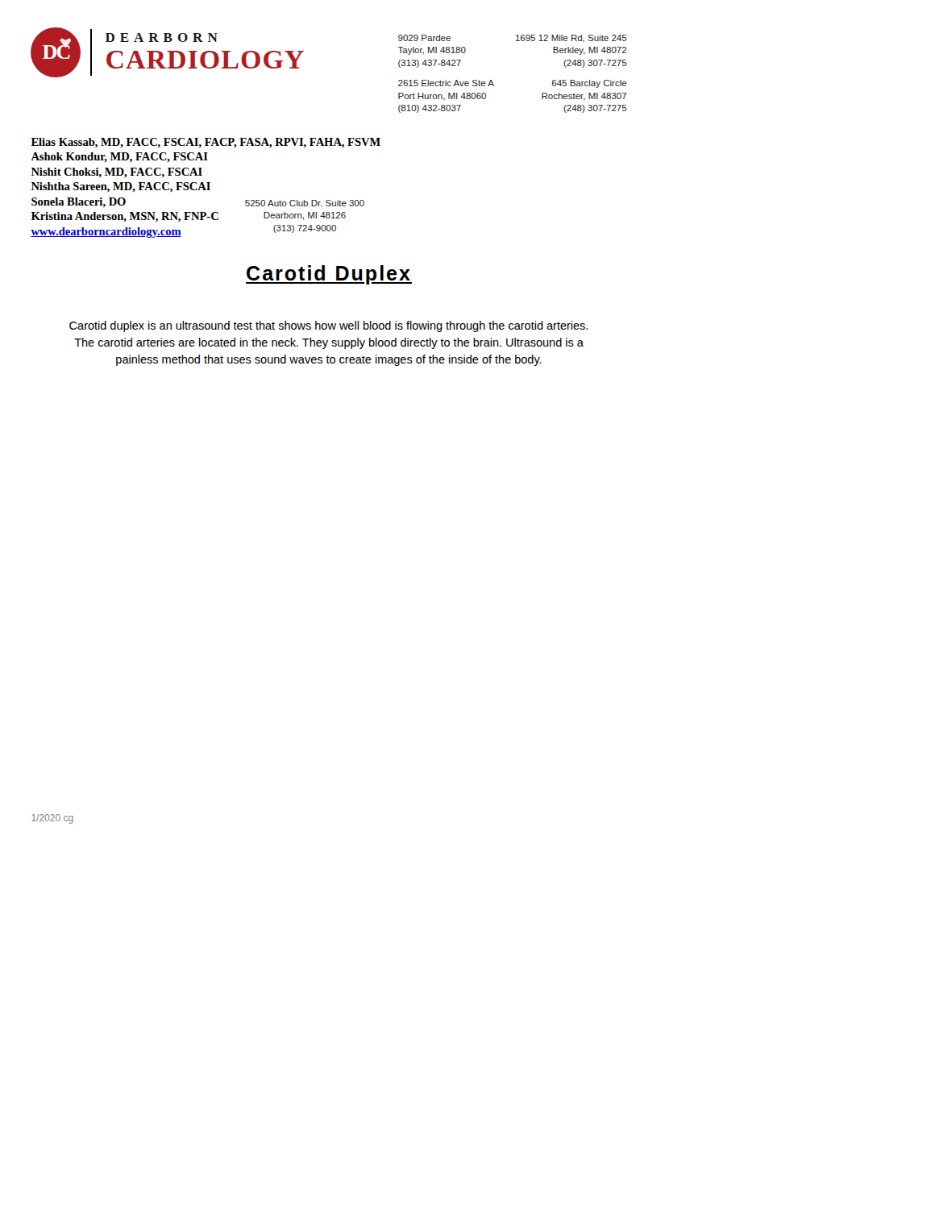DEARBORN
CARDIOLOGY
9029 Pardee
Taylor, MI 48180
(313) 437-8427
2615 Electric Ave Ste A
Port Huron, MI 48060
(810) 432-8037
1695 12 Mile Rd, Suite 245
Berkley, MI 48072
(248) 307-7275
645 Barclay Circle
Rochester, MI 48307
(248) 307-7275
Elias Kassab, MD, FACC, FSCAI, FACP, FASA, RPVI, FAHA, FSVM
Ashok Kondur, MD, FACC, FSCAI
Nishit Choksi, MD, FACC, FSCAI
Nishtha Sareen, MD, FACC, FSCAI
Sonela Blaceri, DO
Kristina Anderson, MSN, RN, FNP-C
www.dearborncardiology.com
5250 Auto Club Dr. Suite 300
Dearborn, MI 48126
(313) 724-9000
Carotid Duplex
Carotid duplex is an ultrasound test that shows how well blood is flowing through the carotid arteries. The carotid arteries are located in the neck. They supply blood directly to the brain. Ultrasound is a painless method that uses sound waves to create images of the inside of the body.
1/2020 cg